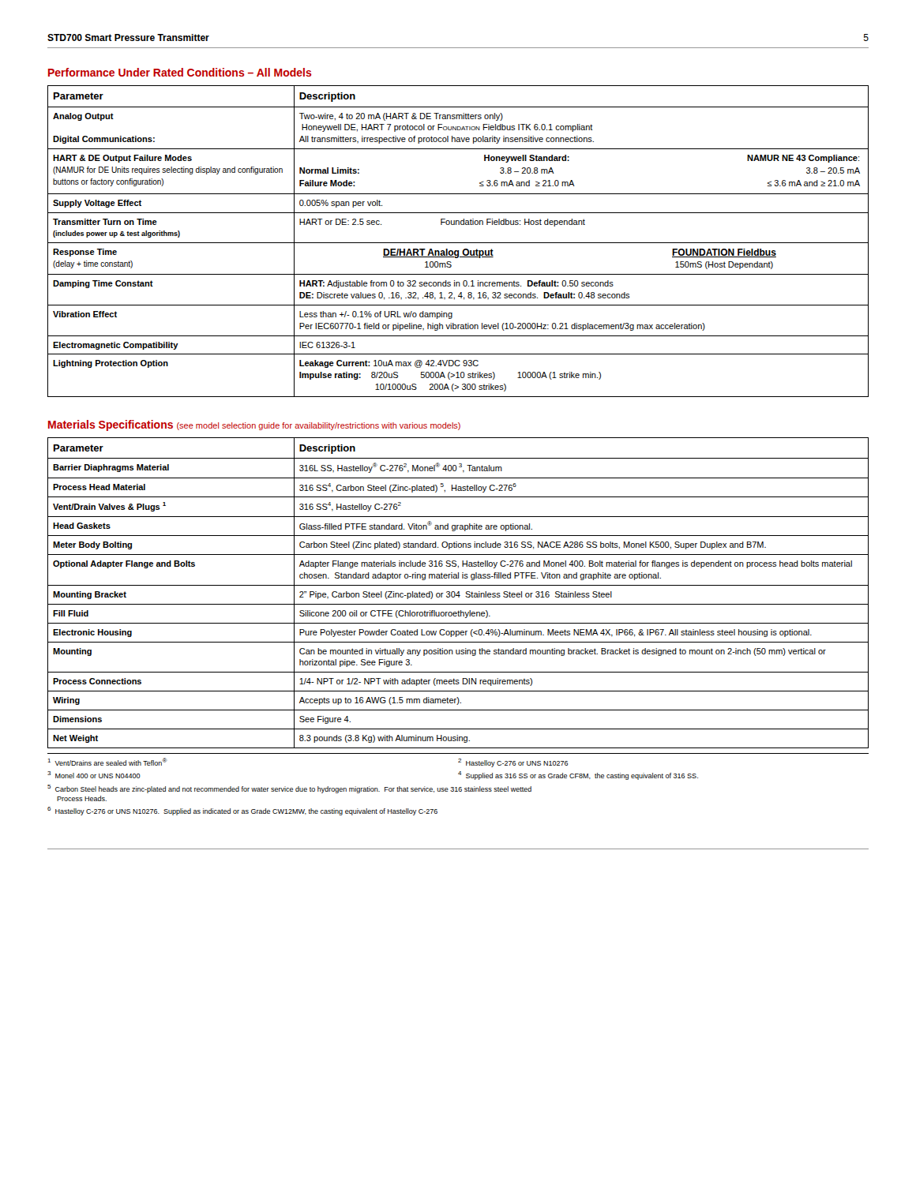STD700 Smart Pressure Transmitter 5
Performance Under Rated Conditions – All Models
| Parameter | Description |
| --- | --- |
| Analog Output Digital Communications: | Two-wire, 4 to 20 mA (HART & DE Transmitters only) Honeywell DE, HART 7 protocol or Foundation Fieldbus ITK 6.0.1 compliant All transmitters, irrespective of protocol have polarity insensitive connections. |
| HART & DE Output Failure Modes (NAMUR for DE Units requires selecting display and configuration buttons or factory configuration) | / / Honeywell Standard: / NAMUR NE 43 Compliance : / / Normal Limits: / 3.8 – 20.8 mA / 3.8 – 20.5 mA / / Failure Mode: / ≤ 3.6 mA and ≥ 21.0 mA / ≤ 3.6 mA and ≥ 21.0 mA / |
| Supply Voltage Effect | 0.005% span per volt. |
| Transmitter Turn on Time (includes power up & test algorithms) | HART or DE: 2.5 sec. Foundation Fieldbus: Host dependant |
| Response Time (delay + time constant) | DE/HART Analog Output 100mS FOUNDATION Fieldbus 150mS (Host Dependant) |
| Damping Time Constant | HART: Adjustable from 0 to 32 seconds in 0.1 increments. Default: 0.50 seconds DE: Discrete values 0, .16, .32, .48, 1, 2, 4, 8, 16, 32 seconds. Default: 0.48 seconds |
| Vibration Effect | Less than +/- 0.1% of URL w/o damping Per IEC60770-1 field or pipeline, high vibration level (10-2000Hz: 0.21 displacement/3g max acceleration) |
| Electromagnetic Compatibility | IEC 61326-3-1 |
| Lightning Protection Option | Leakage Current: 10uA max @ 42.4VDC 93C Impulse rating: 8/20uS 5000A (>10 strikes) 10000A (1 strike min.) 10/1000uS 200A (> 300 strikes) |
Materials Specifications (see model selection guide for availability/restrictions with various models)
| Parameter | Description |
| --- | --- |
| Barrier Diaphragms Material | 316L SS, Hastelloy ® C-276 2 , Monel ® 400 3 , Tantalum |
| Process Head Material | 316 SS 4 , Carbon Steel (Zinc-plated) 5 , Hastelloy C-276 6 |
| Vent/Drain Valves & Plugs 1 | 316 SS 4 , Hastelloy C-276 2 |
| Head Gaskets | Glass-filled PTFE standard. Viton ® and graphite are optional. |
| Meter Body Bolting | Carbon Steel (Zinc plated) standard. Options include 316 SS, NACE A286 SS bolts, Monel K500, Super Duplex and B7M. |
| Optional Adapter Flange and Bolts | Adapter Flange materials include 316 SS, Hastelloy C-276 and Monel 400. Bolt material for flanges is dependent on process head bolts material chosen. Standard adaptor o-ring material is glass-filled PTFE. Viton and graphite are optional. |
| Mounting Bracket | 2” Pipe, Carbon Steel (Zinc-plated) or 304 Stainless Steel or 316 Stainless Steel |
| Fill Fluid | Silicone 200 oil or CTFE (Chlorotrifluoroethylene). |
| Electronic Housing | Pure Polyester Powder Coated Low Copper (<0.4%)-Aluminum. Meets NEMA 4X, IP66, & IP67. All stainless steel housing is optional. |
| Mounting | Can be mounted in virtually any position using the standard mounting bracket. Bracket is designed to mount on 2-inch (50 mm) vertical or horizontal pipe. See Figure 3. |
| Process Connections | 1/4- NPT or 1/2- NPT with adapter (meets DIN requirements) |
| Wiring | Accepts up to 16 AWG (1.5 mm diameter). |
| Dimensions | See Figure 4. |
| Net Weight | 8.3 pounds (3.8 Kg) with Aluminum Housing. |
| 1 Vent/Drains are sealed with Teflon ® | 2 Hastelloy C-276 or UNS N10276 |
| 3 Monel 400 or UNS N04400 | 4 Supplied as 316 SS or as Grade CF8M, the casting equivalent of 316 SS. |
5 Carbon Steel heads are zinc-plated and not recommended for water service due to hydrogen migration. For that service, use 316 stainless steel wetted
Process Heads.
6 Hastelloy C-276 or UNS N10276. Supplied as indicated or as Grade CW12MW, the casting equivalent of Hastelloy C-276